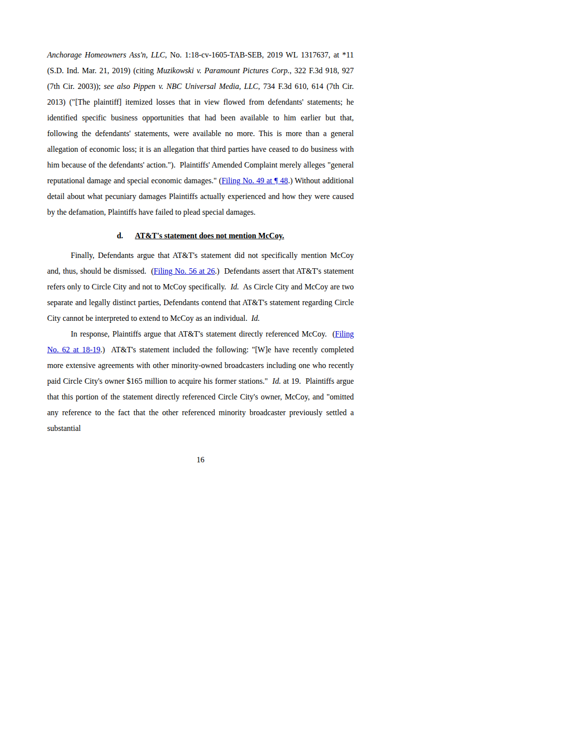Anchorage Homeowners Ass'n, LLC, No. 1:18-cv-1605-TAB-SEB, 2019 WL 1317637, at *11 (S.D. Ind. Mar. 21, 2019) (citing Muzikowski v. Paramount Pictures Corp., 322 F.3d 918, 927 (7th Cir. 2003)); see also Pippen v. NBC Universal Media, LLC, 734 F.3d 610, 614 (7th Cir. 2013) ("[The plaintiff] itemized losses that in view flowed from defendants' statements; he identified specific business opportunities that had been available to him earlier but that, following the defendants' statements, were available no more. This is more than a general allegation of economic loss; it is an allegation that third parties have ceased to do business with him because of the defendants' action."). Plaintiffs' Amended Complaint merely alleges "general reputational damage and special economic damages." (Filing No. 49 at ¶ 48.) Without additional detail about what pecuniary damages Plaintiffs actually experienced and how they were caused by the defamation, Plaintiffs have failed to plead special damages.
d. AT&T's statement does not mention McCoy.
Finally, Defendants argue that AT&T's statement did not specifically mention McCoy and, thus, should be dismissed. (Filing No. 56 at 26.) Defendants assert that AT&T's statement refers only to Circle City and not to McCoy specifically. Id. As Circle City and McCoy are two separate and legally distinct parties, Defendants contend that AT&T's statement regarding Circle City cannot be interpreted to extend to McCoy as an individual. Id.
In response, Plaintiffs argue that AT&T's statement directly referenced McCoy. (Filing No. 62 at 18-19.) AT&T's statement included the following: "[W]e have recently completed more extensive agreements with other minority-owned broadcasters including one who recently paid Circle City's owner $165 million to acquire his former stations." Id. at 19. Plaintiffs argue that this portion of the statement directly referenced Circle City's owner, McCoy, and "omitted any reference to the fact that the other referenced minority broadcaster previously settled a substantial
16